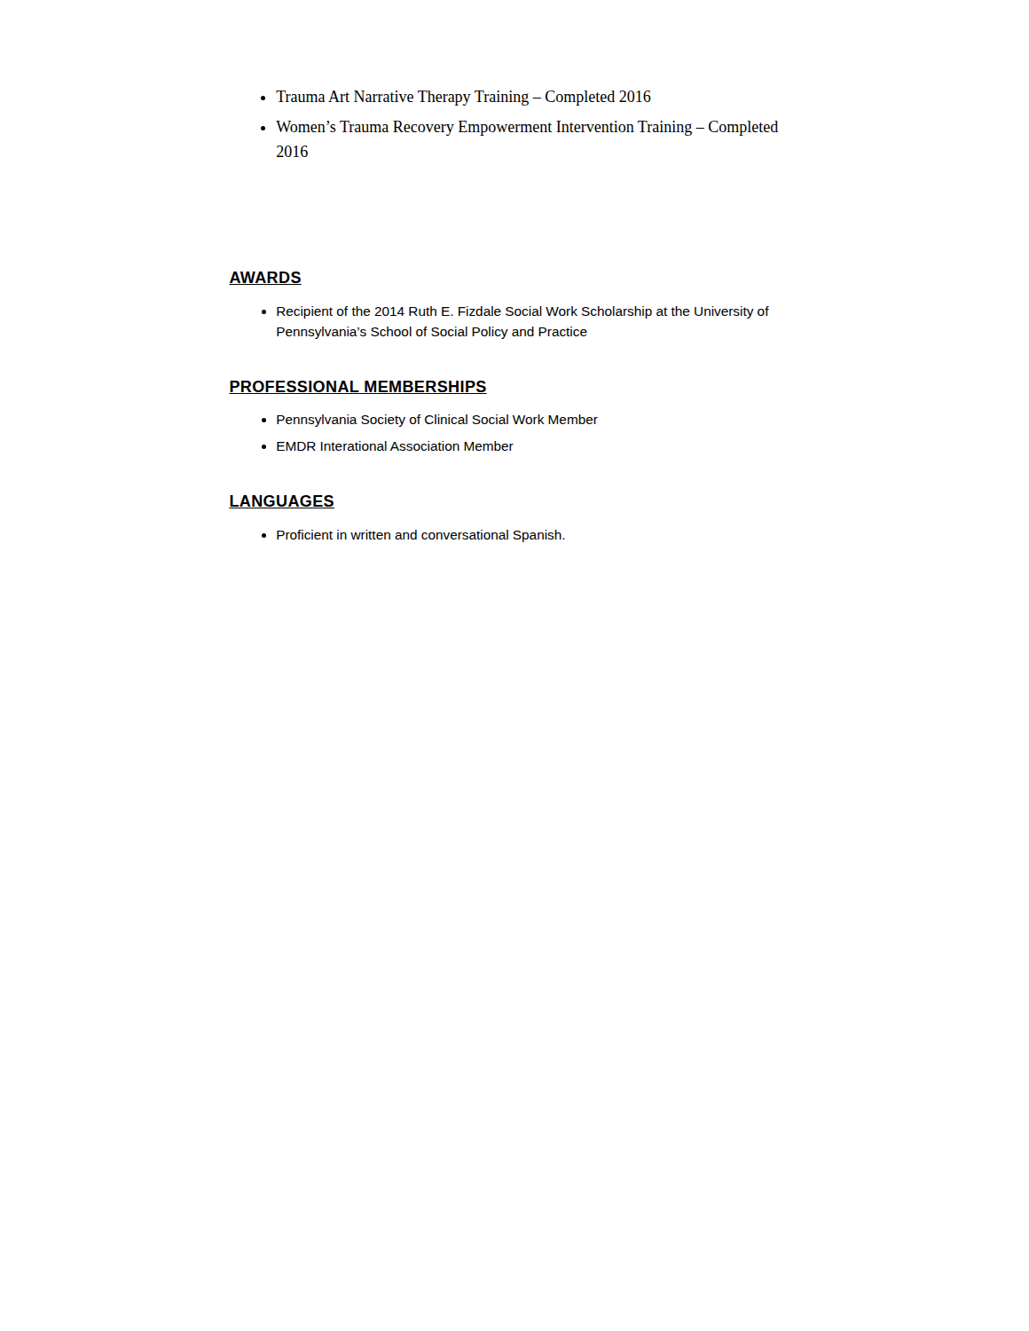Trauma Art Narrative Therapy Training – Completed 2016
Women’s Trauma Recovery Empowerment Intervention Training – Completed 2016
AWARDS
Recipient of the 2014 Ruth E. Fizdale Social Work Scholarship at the University of Pennsylvania’s School of Social Policy and Practice
PROFESSIONAL MEMBERSHIPS
Pennsylvania Society of Clinical Social Work Member
EMDR Interational Association Member
LANGUAGES
Proficient in written and conversational Spanish.